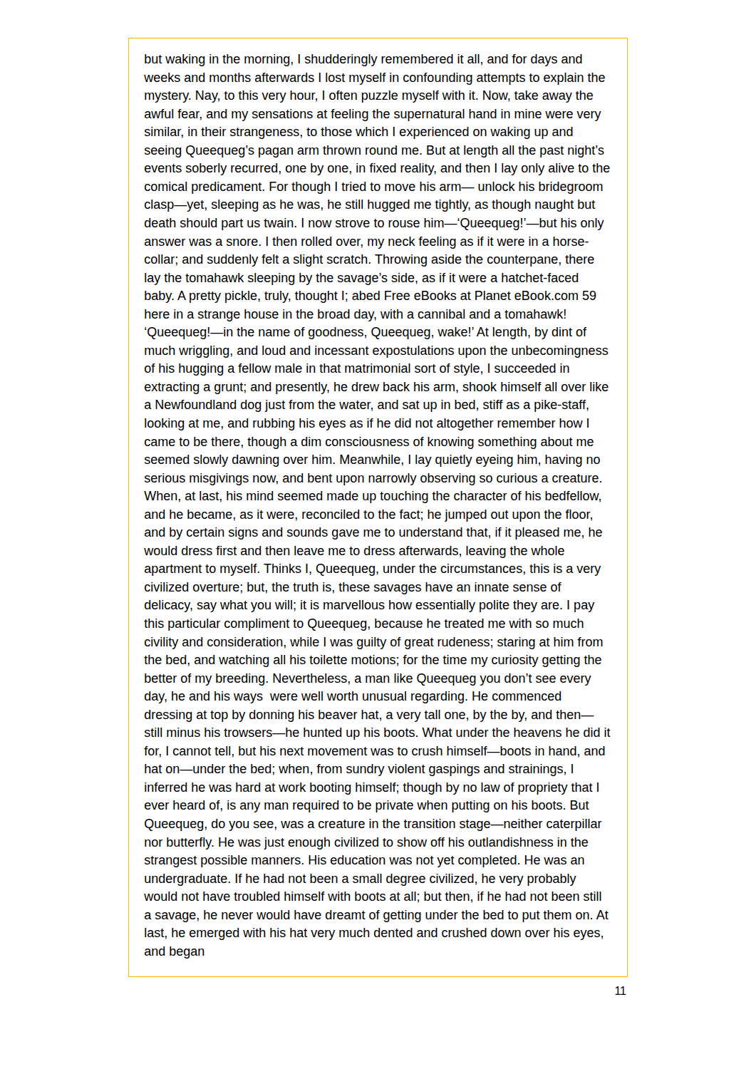but waking in the morning, I shudderingly remembered it all, and for days and weeks and months afterwards I lost myself in confounding attempts to explain the mystery. Nay, to this very hour, I often puzzle myself with it. Now, take away the awful fear, and my sensations at feeling the supernatural hand in mine were very similar, in their strangeness, to those which I experienced on waking up and seeing Queequeg’s pagan arm thrown round me. But at length all the past night’s events soberly recurred, one by one, in fixed reality, and then I lay only alive to the comical predicament. For though I tried to move his arm— unlock his bridegroom clasp—yet, sleeping as he was, he still hugged me tightly, as though naught but death should part us twain. I now strove to rouse him—‘Queequeg!’—but his only answer was a snore. I then rolled over, my neck feeling as if it were in a horse-collar; and suddenly felt a slight scratch. Throwing aside the counterpane, there lay the tomahawk sleeping by the savage’s side, as if it were a hatchet-faced baby. A pretty pickle, truly, thought I; abed Free eBooks at Planet eBook.com 59 here in a strange house in the broad day, with a cannibal and a tomahawk! ‘Queequeg!—in the name of goodness, Queequeg, wake!’ At length, by dint of much wriggling, and loud and incessant expostulations upon the unbecomingness of his hugging a fellow male in that matrimonial sort of style, I succeeded in extracting a grunt; and presently, he drew back his arm, shook himself all over like a Newfoundland dog just from the water, and sat up in bed, stiff as a pike-staff, looking at me, and rubbing his eyes as if he did not altogether remember how I came to be there, though a dim consciousness of knowing something about me seemed slowly dawning over him. Meanwhile, I lay quietly eyeing him, having no serious misgivings now, and bent upon narrowly observing so curious a creature. When, at last, his mind seemed made up touching the character of his bedfellow, and he became, as it were, reconciled to the fact; he jumped out upon the floor, and by certain signs and sounds gave me to understand that, if it pleased me, he would dress first and then leave me to dress afterwards, leaving the whole apartment to myself. Thinks I, Queequeg, under the circumstances, this is a very civilized overture; but, the truth is, these savages have an innate sense of delicacy, say what you will; it is marvellous how essentially polite they are. I pay this particular compliment to Queequeg, because he treated me with so much civility and consideration, while I was guilty of great rudeness; staring at him from the bed, and watching all his toilette motions; for the time my curiosity getting the better of my breeding. Nevertheless, a man like Queequeg you don’t see every day, he and his ways were well worth unusual regarding. He commenced dressing at top by donning his beaver hat, a very tall one, by the by, and then—still minus his trowsers—he hunted up his boots. What under the heavens he did it for, I cannot tell, but his next movement was to crush himself—boots in hand, and hat on—under the bed; when, from sundry violent gaspings and strainings, I inferred he was hard at work booting himself; though by no law of propriety that I ever heard of, is any man required to be private when putting on his boots. But Queequeg, do you see, was a creature in the transition stage—neither caterpillar nor butterfly. He was just enough civilized to show off his outlandishness in the strangest possible manners. His education was not yet completed. He was an undergraduate. If he had not been a small degree civilized, he very probably would not have troubled himself with boots at all; but then, if he had not been still a savage, he never would have dreamt of getting under the bed to put them on. At last, he emerged with his hat very much dented and crushed down over his eyes, and began
11